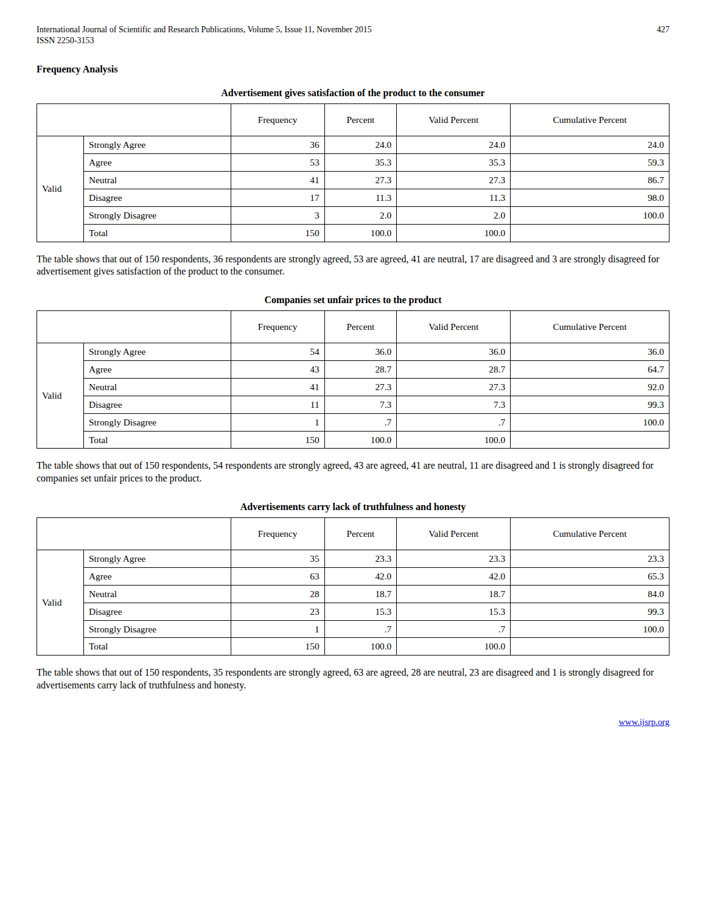International Journal of Scientific and Research Publications, Volume 5, Issue 11, November 2015
ISSN 2250-3153
427
Frequency Analysis
Advertisement gives satisfaction of the product to the consumer
| | Frequency | Percent | Valid Percent | Cumulative Percent |
| --- | --- | --- | --- | --- |
| Valid | Strongly Agree | 36 | 24.0 | 24.0 | 24.0 |
| Agree | 53 | 35.3 | 35.3 | 59.3 |
| Neutral | 41 | 27.3 | 27.3 | 86.7 |
| Disagree | 17 | 11.3 | 11.3 | 98.0 |
| Strongly Disagree | 3 | 2.0 | 2.0 | 100.0 |
| Total | 150 | 100.0 | 100.0 | |
The table shows that out of 150 respondents, 36 respondents are strongly agreed, 53 are agreed, 41 are neutral, 17 are disagreed and 3 are strongly disagreed for advertisement gives satisfaction of the product to the consumer.
Companies set unfair prices to the product
| | Frequency | Percent | Valid Percent | Cumulative Percent |
| --- | --- | --- | --- | --- |
| Valid | Strongly Agree | 54 | 36.0 | 36.0 | 36.0 |
| Agree | 43 | 28.7 | 28.7 | 64.7 |
| Neutral | 41 | 27.3 | 27.3 | 92.0 |
| Disagree | 11 | 7.3 | 7.3 | 99.3 |
| Strongly Disagree | 1 | .7 | .7 | 100.0 |
| Total | 150 | 100.0 | 100.0 | |
The table shows that out of 150 respondents, 54 respondents are strongly agreed, 43 are agreed, 41 are neutral, 11 are disagreed and 1 is strongly disagreed for companies set unfair prices to the product.
Advertisements carry lack of truthfulness and honesty
| | Frequency | Percent | Valid Percent | Cumulative Percent |
| --- | --- | --- | --- | --- |
| Valid | Strongly Agree | 35 | 23.3 | 23.3 | 23.3 |
| Agree | 63 | 42.0 | 42.0 | 65.3 |
| Neutral | 28 | 18.7 | 18.7 | 84.0 |
| Disagree | 23 | 15.3 | 15.3 | 99.3 |
| Strongly Disagree | 1 | .7 | .7 | 100.0 |
| Total | 150 | 100.0 | 100.0 | |
The table shows that out of 150 respondents, 35 respondents are strongly agreed, 63 are agreed, 28 are neutral, 23 are disagreed and 1 is strongly disagreed for advertisements carry lack of truthfulness and honesty.
www.ijsrp.org